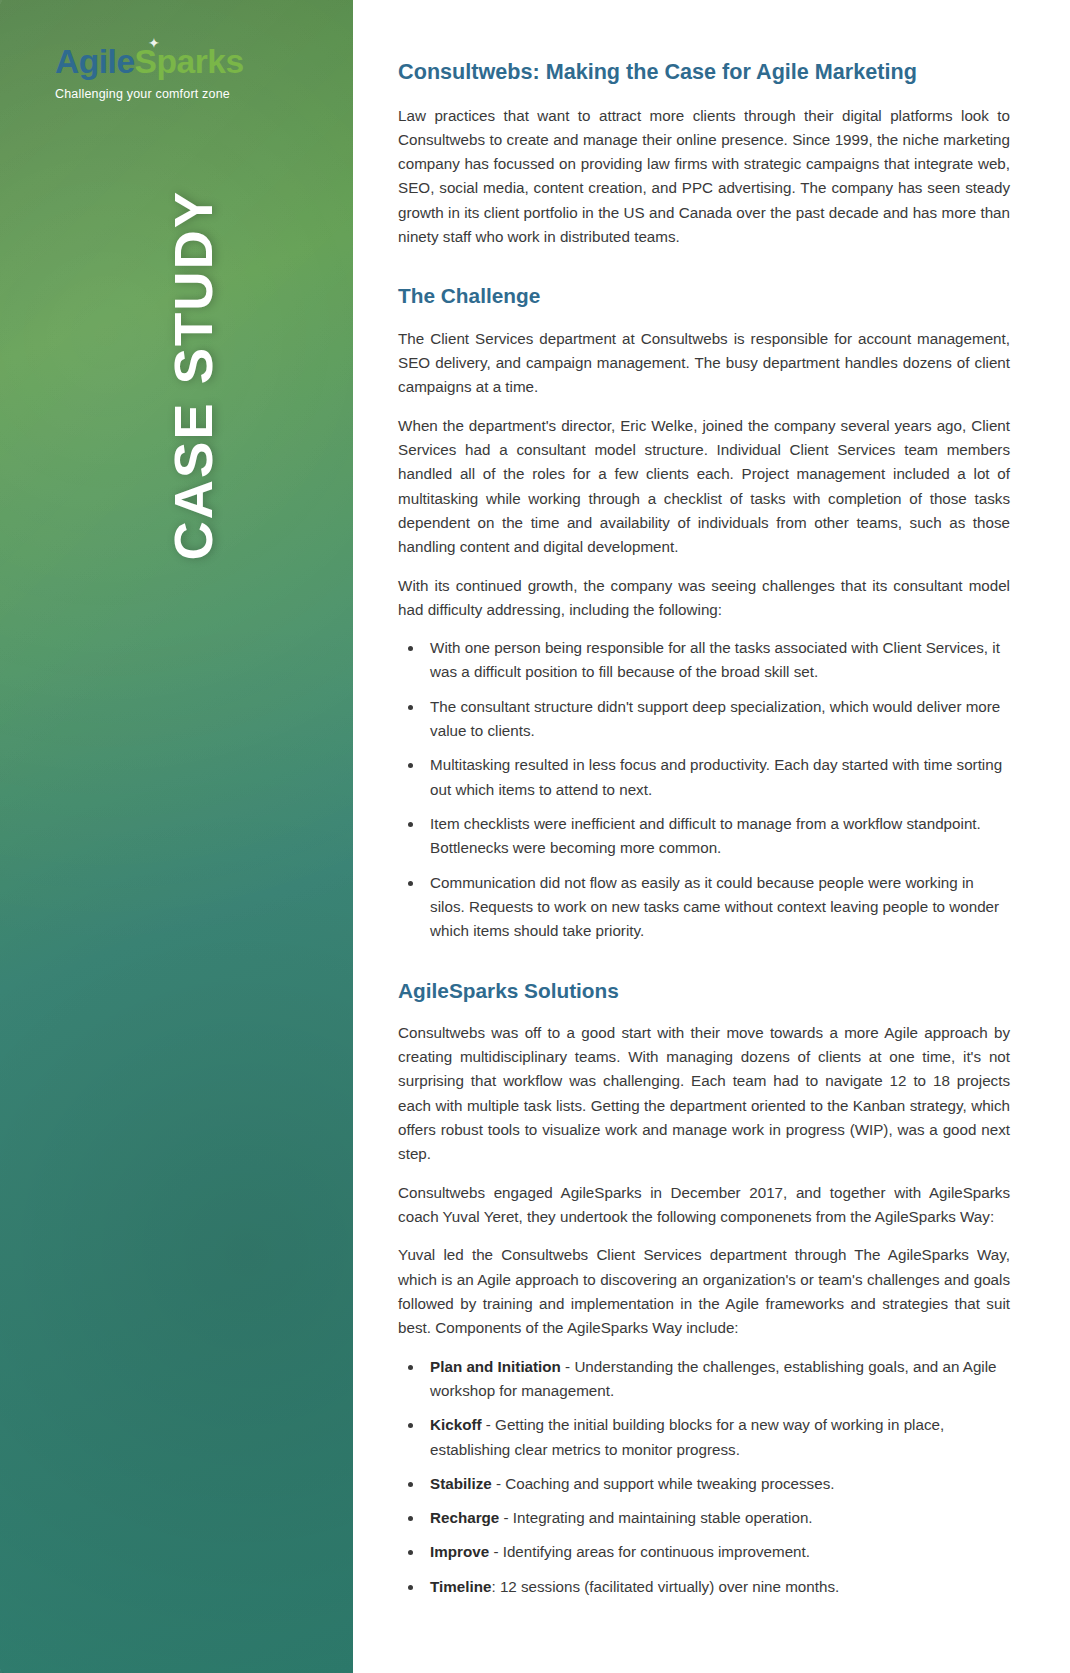✦
Agile Sparks
Challenging your comfort zone
CASE STUDY
Consultwebs: Making the Case for Agile Marketing
Law practices that want to attract more clients through their digital platforms look to Consultwebs to create and manage their online presence. Since 1999, the niche marketing company has focussed on providing law firms with strategic campaigns that integrate web, SEO, social media, content creation, and PPC advertising. The company has seen steady growth in its client portfolio in the US and Canada over the past decade and has more than ninety staff who work in distributed teams.
The Challenge
The Client Services department at Consultwebs is responsible for account management, SEO delivery, and campaign management. The busy department handles dozens of client campaigns at a time.
When the department's director, Eric Welke, joined the company several years ago, Client Services had a consultant model structure. Individual Client Services team members handled all of the roles for a few clients each. Project management included a lot of multitasking while working through a checklist of tasks with completion of those tasks dependent on the time and availability of individuals from other teams, such as those handling content and digital development.
With its continued growth, the company was seeing challenges that its consultant model had difficulty addressing, including the following:
With one person being responsible for all the tasks associated with Client Services, it was a difficult position to fill because of the broad skill set.
The consultant structure didn't support deep specialization, which would deliver more value to clients.
Multitasking resulted in less focus and productivity. Each day started with time sorting out which items to attend to next.
Item checklists were inefficient and difficult to manage from a workflow standpoint. Bottlenecks were becoming more common.
Communication did not flow as easily as it could because people were working in silos. Requests to work on new tasks came without context leaving people to wonder which items should take priority.
AgileSparks Solutions
Consultwebs was off to a good start with their move towards a more Agile approach by creating multidisciplinary teams. With managing dozens of clients at one time, it's not surprising that workflow was challenging. Each team had to navigate 12 to 18 projects each with multiple task lists. Getting the department oriented to the Kanban strategy, which offers robust tools to visualize work and manage work in progress (WIP), was a good next step.
Consultwebs engaged AgileSparks in December 2017, and together with AgileSparks coach Yuval Yeret, they undertook the following componenets from the AgileSparks Way:
Yuval led the Consultwebs Client Services department through The AgileSparks Way, which is an Agile approach to discovering an organization's or team's challenges and goals followed by training and implementation in the Agile frameworks and strategies that suit best. Components of the AgileSparks Way include:
Plan and Initiation - Understanding the challenges, establishing goals, and an Agile workshop for management.
Kickoff - Getting the initial building blocks for a new way of working in place, establishing clear metrics to monitor progress.
Stabilize - Coaching and support while tweaking processes.
Recharge - Integrating and maintaining stable operation.
Improve - Identifying areas for continuous improvement.
Timeline: 12 sessions (facilitated virtually) over nine months.